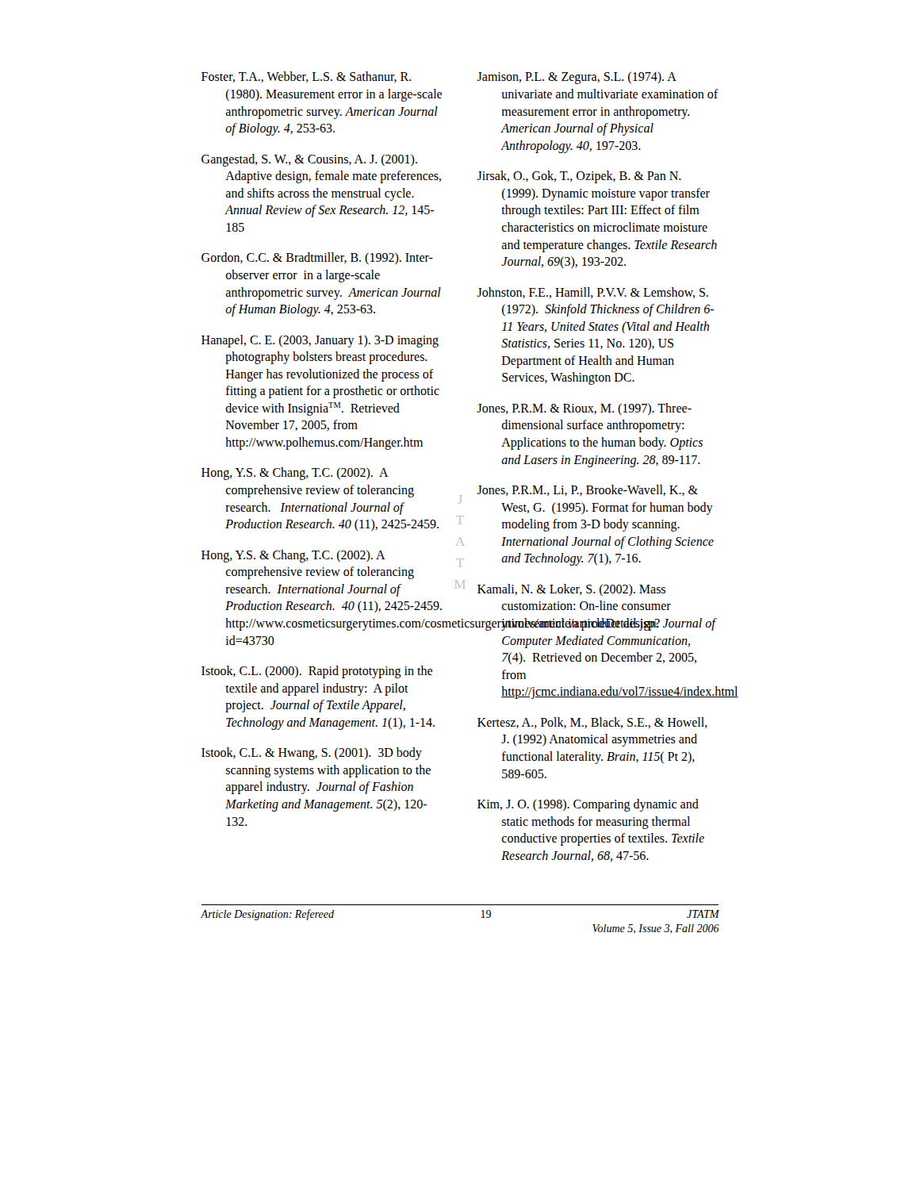J T A T M
Foster, T.A., Webber, L.S. & Sathanur, R. (1980). Measurement error in a large-scale anthropometric survey. American Journal of Biology. 4, 253-63.
Gangestad, S. W., & Cousins, A. J. (2001). Adaptive design, female mate preferences, and shifts across the menstrual cycle. Annual Review of Sex Research. 12, 145-185
Gordon, C.C. & Bradtmiller, B. (1992). Inter-observer error in a large-scale anthropometric survey. American Journal of Human Biology. 4, 253-63.
Hanapel, C. E. (2003, January 1). 3-D imaging photography bolsters breast procedures. Hanger has revolutionized the process of fitting a patient for a prosthetic or orthotic device with InsigniaTM. Retrieved November 17, 2005, from http://www.polhemus.com/Hanger.htm
Hong, Y.S. & Chang, T.C. (2002). A comprehensive review of tolerancing research. International Journal of Production Research. 40 (11), 2425-2459.
Hong, Y.S. & Chang, T.C. (2002). A comprehensive review of tolerancing research. International Journal of Production Research. 40 (11), 2425-2459. http://www.cosmeticsurgerytimes.com/cosmeticsurgerytimes/article/articleDetail.jsp?id=43730
Istook, C.L. (2000). Rapid prototyping in the textile and apparel industry: A pilot project. Journal of Textile Apparel, Technology and Management. 1(1), 1-14.
Istook, C.L. & Hwang, S. (2001). 3D body scanning systems with application to the apparel industry. Journal of Fashion Marketing and Management. 5(2), 120-132.
Jamison, P.L. & Zegura, S.L. (1974). A univariate and multivariate examination of measurement error in anthropometry. American Journal of Physical Anthropology. 40, 197-203.
Jirsak, O., Gok, T., Ozipek, B. & Pan N. (1999). Dynamic moisture vapor transfer through textiles: Part III: Effect of film characteristics on microclimate moisture and temperature changes. Textile Research Journal, 69(3), 193-202.
Johnston, F.E., Hamill, P.V.V. & Lemshow, S. (1972). Skinfold Thickness of Children 6-11 Years, United States (Vital and Health Statistics, Series 11, No. 120), US Department of Health and Human Services, Washington DC.
Jones, P.R.M. & Rioux, M. (1997). Three-dimensional surface anthropometry: Applications to the human body. Optics and Lasers in Engineering. 28, 89-117.
Jones, P.R.M., Li, P., Brooke-Wavell, K., & West, G. (1995). Format for human body modeling from 3-D body scanning. International Journal of Clothing Science and Technology. 7(1), 7-16.
Kamali, N. & Loker, S. (2002). Mass customization: On-line consumer involvement in product design. Journal of Computer Mediated Communication, 7(4). Retrieved on December 2, 2005, from http://jcmc.indiana.edu/vol7/issue4/index.html
Kertesz, A., Polk, M., Black, S.E., & Howell, J. (1992) Anatomical asymmetries and functional laterality. Brain, 115( Pt 2), 589-605.
Kim, J. O. (1998). Comparing dynamic and static methods for measuring thermal conductive properties of textiles. Textile Research Journal, 68, 47-56.
Article Designation: Refereed
19
JTATM Volume 5, Issue 3, Fall 2006